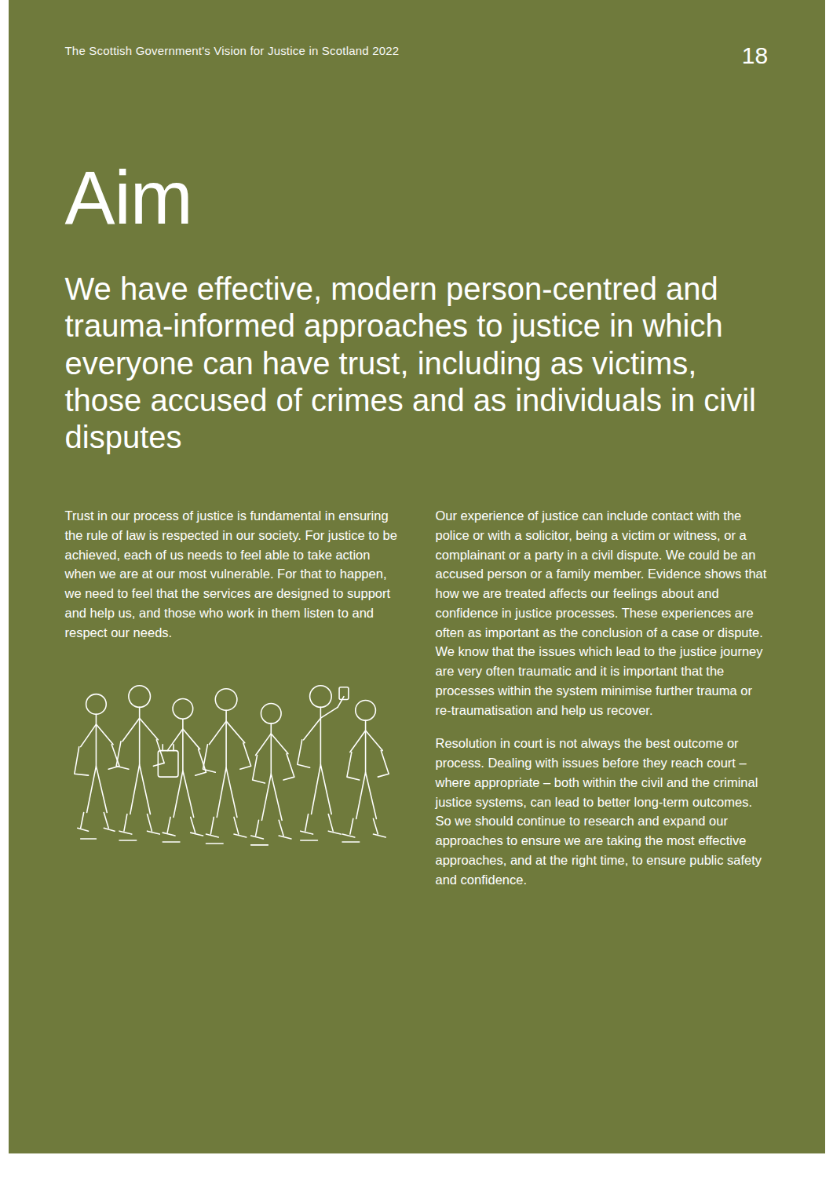The Scottish Government's Vision for Justice in Scotland 2022
18
Aim
We have effective, modern person-centred and trauma-informed approaches to justice in which everyone can have trust, including as victims, those accused of crimes and as individuals in civil disputes
Trust in our process of justice is fundamental in ensuring the rule of law is respected in our society. For justice to be achieved, each of us needs to feel able to take action when we are at our most vulnerable. For that to happen, we need to feel that the services are designed to support and help us, and those who work in them listen to and respect our needs.
Our experience of justice can include contact with the police or with a solicitor, being a victim or witness, or a complainant or a party in a civil dispute. We could be an accused person or a family member. Evidence shows that how we are treated affects our feelings about and confidence in justice processes. These experiences are often as important as the conclusion of a case or dispute. We know that the issues which lead to the justice journey are very often traumatic and it is important that the processes within the system minimise further trauma or re-traumatisation and help us recover.
Resolution in court is not always the best outcome or process. Dealing with issues before they reach court – where appropriate – both within the civil and the criminal justice systems, can lead to better long-term outcomes. So we should continue to research and expand our approaches to ensure we are taking the most effective approaches, and at the right time, to ensure public safety and confidence.